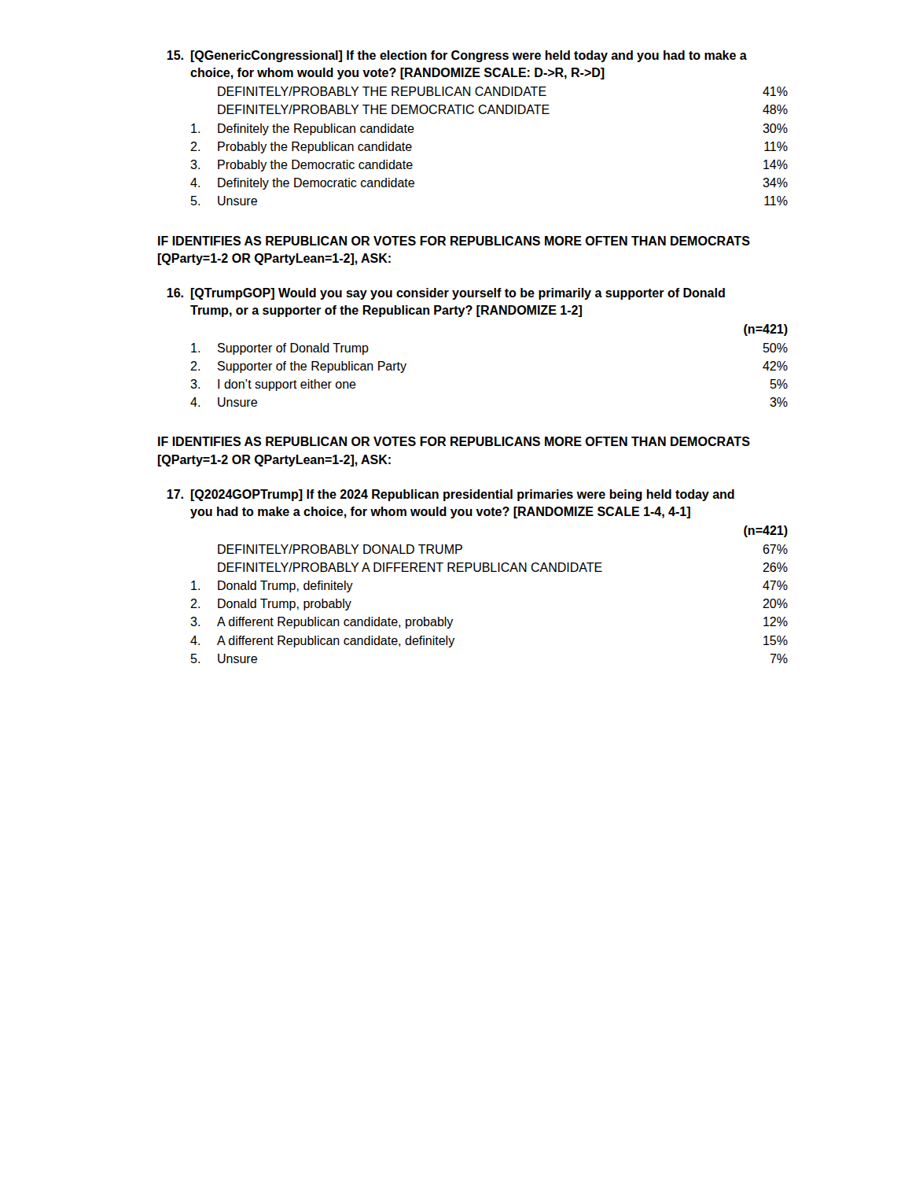15.
[QGenericCongressional] If the election for Congress were held today and you had to make a choice, for whom would you vote? [RANDOMIZE SCALE: D->R, R->D]
| | DEFINITELY/PROBABLY THE REPUBLICAN CANDIDATE | 41% |
| | DEFINITELY/PROBABLY THE DEMOCRATIC CANDIDATE | 48% |
| 1. | Definitely the Republican candidate | 30% |
| 2. | Probably the Republican candidate | 11% |
| 3. | Probably the Democratic candidate | 14% |
| 4. | Definitely the Democratic candidate | 34% |
| 5. | Unsure | 11% |
IF IDENTIFIES AS REPUBLICAN OR VOTES FOR REPUBLICANS MORE OFTEN THAN DEMOCRATS [QParty=1-2 OR QPartyLean=1-2], ASK:
16.
[QTrumpGOP] Would you say you consider yourself to be primarily a supporter of Donald Trump, or a supporter of the Republican Party? [RANDOMIZE 1-2]
| | | (n=421) |
| 1. | Supporter of Donald Trump | 50% |
| 2. | Supporter of the Republican Party | 42% |
| 3. | I don’t support either one | 5% |
| 4. | Unsure | 3% |
IF IDENTIFIES AS REPUBLICAN OR VOTES FOR REPUBLICANS MORE OFTEN THAN DEMOCRATS [QParty=1-2 OR QPartyLean=1-2], ASK:
17.
[Q2024GOPTrump] If the 2024 Republican presidential primaries were being held today and you had to make a choice, for whom would you vote? [RANDOMIZE SCALE 1-4, 4-1]
| | | (n=421) |
| | DEFINITELY/PROBABLY DONALD TRUMP | 67% |
| | DEFINITELY/PROBABLY A DIFFERENT REPUBLICAN CANDIDATE | 26% |
| 1. | Donald Trump, definitely | 47% |
| 2. | Donald Trump, probably | 20% |
| 3. | A different Republican candidate, probably | 12% |
| 4. | A different Republican candidate, definitely | 15% |
| 5. | Unsure | 7% |